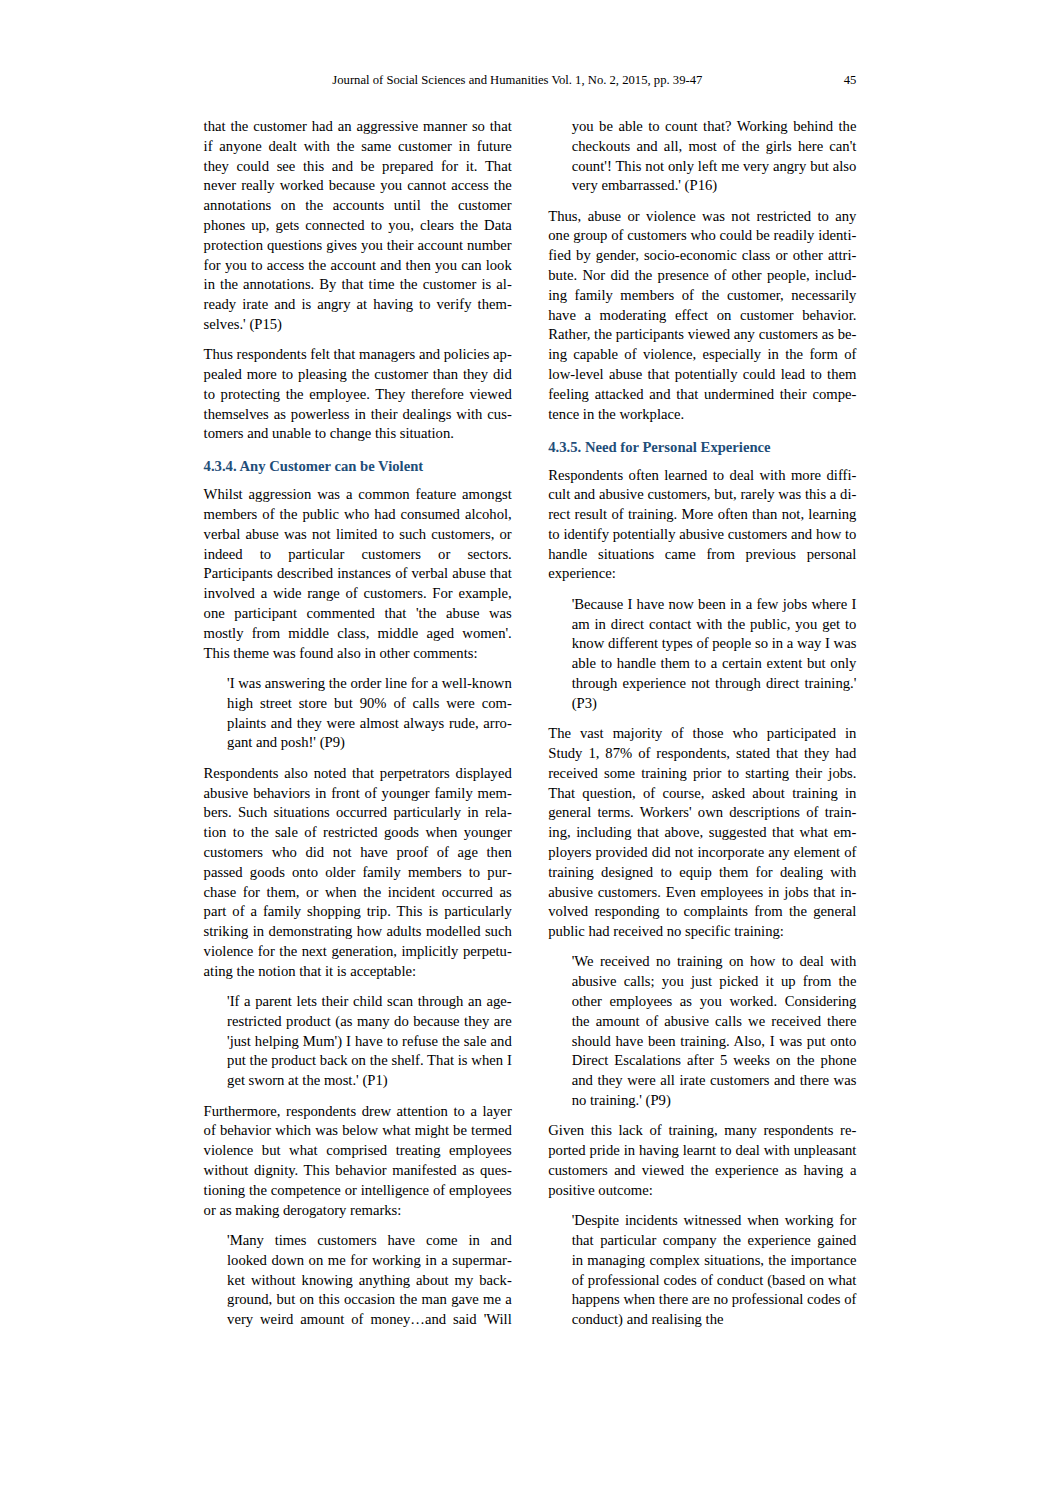Journal of Social Sciences and Humanities Vol. 1, No. 2, 2015, pp. 39-47
45
that the customer had an aggressive manner so that if anyone dealt with the same customer in future they could see this and be prepared for it. That never really worked because you cannot access the annotations on the accounts until the customer phones up, gets connected to you, clears the Data protection questions gives you their account number for you to access the account and then you can look in the annotations. By that time the customer is already irate and is angry at having to verify themselves.' (P15)
Thus respondents felt that managers and policies appealed more to pleasing the customer than they did to protecting the employee. They therefore viewed themselves as powerless in their dealings with customers and unable to change this situation.
4.3.4. Any Customer can be Violent
Whilst aggression was a common feature amongst members of the public who had consumed alcohol, verbal abuse was not limited to such customers, or indeed to particular customers or sectors. Participants described instances of verbal abuse that involved a wide range of customers. For example, one participant commented that 'the abuse was mostly from middle class, middle aged women'. This theme was found also in other comments:
'I was answering the order line for a well-known high street store but 90% of calls were complaints and they were almost always rude, arrogant and posh!' (P9)
Respondents also noted that perpetrators displayed abusive behaviors in front of younger family members. Such situations occurred particularly in relation to the sale of restricted goods when younger customers who did not have proof of age then passed goods onto older family members to purchase for them, or when the incident occurred as part of a family shopping trip. This is particularly striking in demonstrating how adults modelled such violence for the next generation, implicitly perpetuating the notion that it is acceptable:
'If a parent lets their child scan through an age-restricted product (as many do because they are 'just helping Mum') I have to refuse the sale and put the product back on the shelf. That is when I get sworn at the most.' (P1)
Furthermore, respondents drew attention to a layer of behavior which was below what might be termed violence but what comprised treating employees without dignity. This behavior manifested as questioning the competence or intelligence of employees or as making derogatory remarks:
'Many times customers have come in and looked down on me for working in a supermarket without knowing anything about my background, but on this occasion the man gave me a very weird amount of money…and said 'Will you be able to count that? Working behind the checkouts and all, most of the girls here can't count'! This not only left me very angry but also very embarrassed.' (P16)
Thus, abuse or violence was not restricted to any one group of customers who could be readily identified by gender, socio-economic class or other attribute. Nor did the presence of other people, including family members of the customer, necessarily have a moderating effect on customer behavior. Rather, the participants viewed any customers as being capable of violence, especially in the form of low-level abuse that potentially could lead to them feeling attacked and that undermined their competence in the workplace.
4.3.5. Need for Personal Experience
Respondents often learned to deal with more difficult and abusive customers, but, rarely was this a direct result of training. More often than not, learning to identify potentially abusive customers and how to handle situations came from previous personal experience:
'Because I have now been in a few jobs where I am in direct contact with the public, you get to know different types of people so in a way I was able to handle them to a certain extent but only through experience not through direct training.' (P3)
The vast majority of those who participated in Study 1, 87% of respondents, stated that they had received some training prior to starting their jobs. That question, of course, asked about training in general terms. Workers' own descriptions of training, including that above, suggested that what employers provided did not incorporate any element of training designed to equip them for dealing with abusive customers. Even employees in jobs that involved responding to complaints from the general public had received no specific training:
'We received no training on how to deal with abusive calls; you just picked it up from the other employees as you worked. Considering the amount of abusive calls we received there should have been training. Also, I was put onto Direct Escalations after 5 weeks on the phone and they were all irate customers and there was no training.' (P9)
Given this lack of training, many respondents reported pride in having learnt to deal with unpleasant customers and viewed the experience as having a positive outcome:
'Despite incidents witnessed when working for that particular company the experience gained in managing complex situations, the importance of professional codes of conduct (based on what happens when there are no professional codes of conduct) and realising the